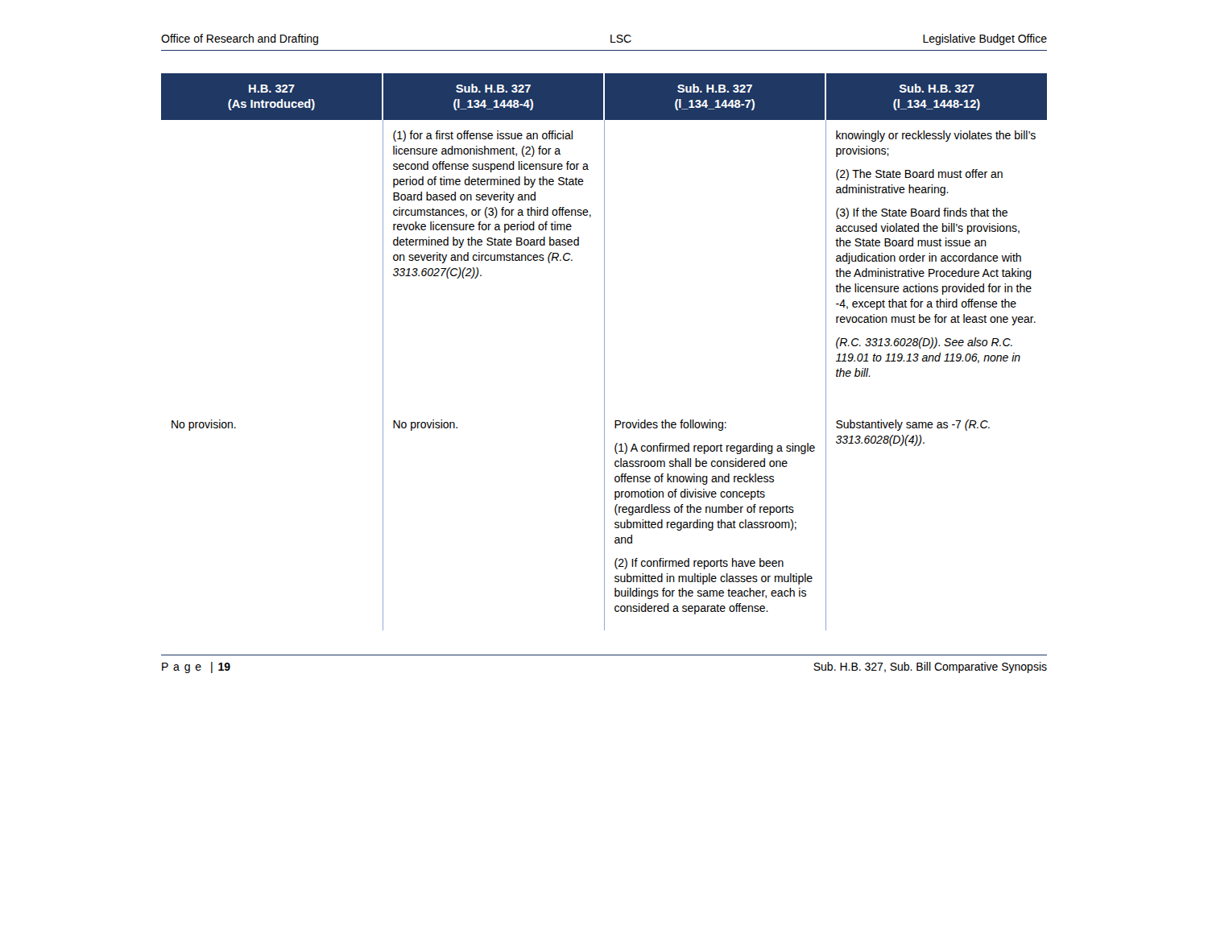Office of Research and Drafting
LSC
Legislative Budget Office
| H.B. 327 (As Introduced) | Sub. H.B. 327 (l_134_1448-4) | Sub. H.B. 327 (l_134_1448-7) | Sub. H.B. 327 (l_134_1448-12) |
| --- | --- | --- | --- |
| | (1) for a first offense issue an official licensure admonishment, (2) for a second offense suspend licensure for a period of time determined by the State Board based on severity and circumstances, or (3) for a third offense, revoke licensure for a period of time determined by the State Board based on severity and circumstances (R.C. 3313.6027(C)(2)) . | | knowingly or recklessly violates the bill’s provisions; (2) The State Board must offer an administrative hearing. (3) If the State Board finds that the accused violated the bill’s provisions, the State Board must issue an adjudication order in accordance with the Administrative Procedure Act taking the licensure actions provided for in the -4, except that for a third offense the revocation must be for at least one year. (R.C. 3313.6028(D)) . See also R.C. 119.01 to 119.13 and 119.06, none in the bill. |
| No provision. | No provision. | Provides the following: (1) A confirmed report regarding a single classroom shall be considered one offense of knowing and reckless promotion of divisive concepts (regardless of the number of reports submitted regarding that classroom); and (2) If confirmed reports have been submitted in multiple classes or multiple buildings for the same teacher, each is considered a separate offense. | Substantively same as -7 (R.C. 3313.6028(D)(4)) . |
P a g e | 19
Sub. H.B. 327, Sub. Bill Comparative Synopsis